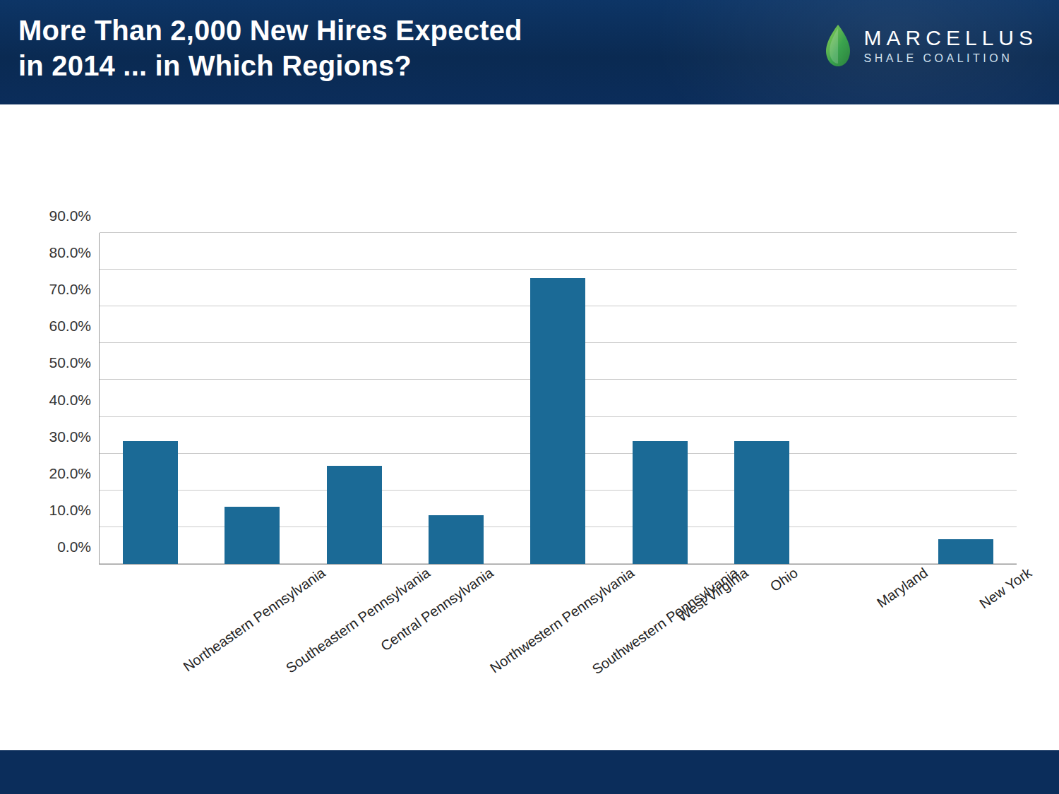More Than 2,000 New Hires Expected
in 2014 ... in Which Regions?
MARCELLUS
SHALE COALITION
0.0%
10.0%
20.0%
30.0%
40.0%
50.0%
60.0%
70.0%
80.0%
90.0%
Northeastern Pennsylvania
Southeastern Pennsylvania
Central Pennsylvania
Northwestern Pennsylvania
Southwestern Pennsylvania
West Virginia
Ohio
Maryland
New York